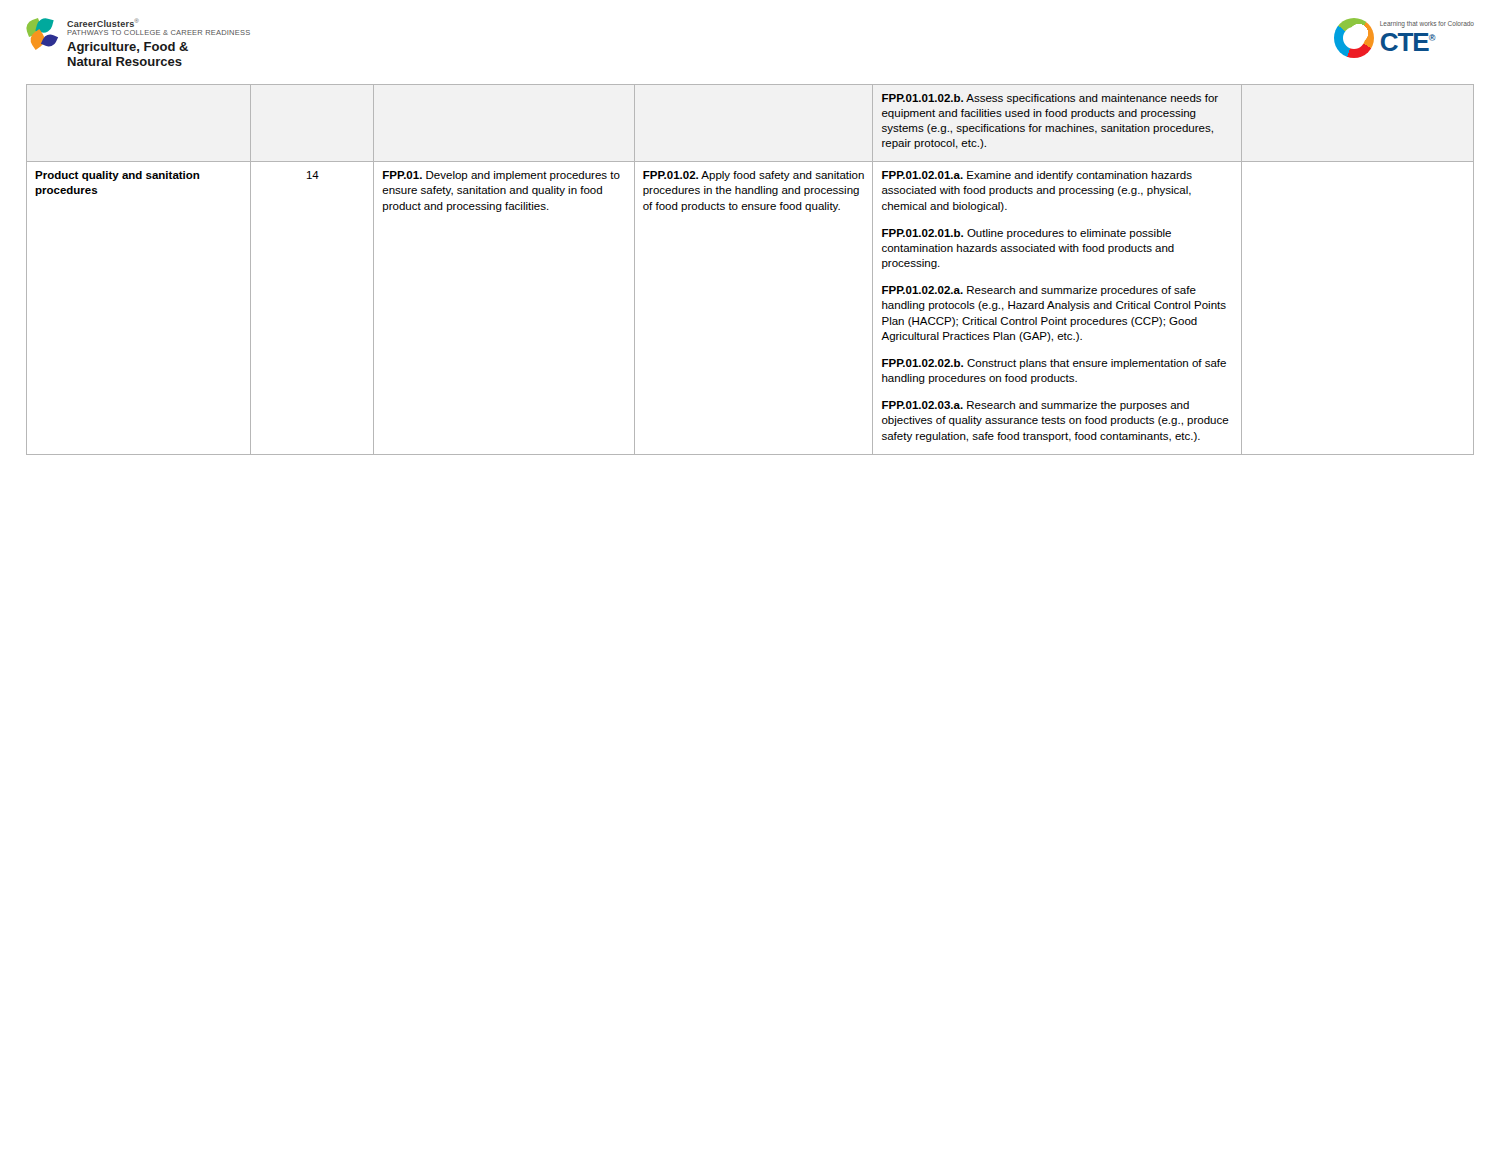CareerClusters®
PATHWAYS TO COLLEGE & CAREER READINESS
Agriculture, Food &
Natural Resources
Learning that works for Colorado CTE®
| | | | | FPP.01.01.02.b. Assess specifications and maintenance needs for equipment and facilities used in food products and processing systems (e.g., specifications for machines, sanitation procedures, repair protocol, etc.). | |
| Product quality and sanitation procedures | 14 | FPP.01. Develop and implement procedures to ensure safety, sanitation and quality in food product and processing facilities. | FPP.01.02. Apply food safety and sanitation procedures in the handling and processing of food products to ensure food quality. | FPP.01.02.01.a. Examine and identify contamination hazards associated with food products and processing (e.g., physical, chemical and biological). FPP.01.02.01.b. Outline procedures to eliminate possible contamination hazards associated with food products and processing. FPP.01.02.02.a. Research and summarize procedures of safe handling protocols (e.g., Hazard Analysis and Critical Control Points Plan (HACCP); Critical Control Point procedures (CCP); Good Agricultural Practices Plan (GAP), etc.). FPP.01.02.02.b. Construct plans that ensure implementation of safe handling procedures on food products. FPP.01.02.03.a. Research and summarize the purposes and objectives of quality assurance tests on food products (e.g., produce safety regulation, safe food transport, food contaminants, etc.). | |